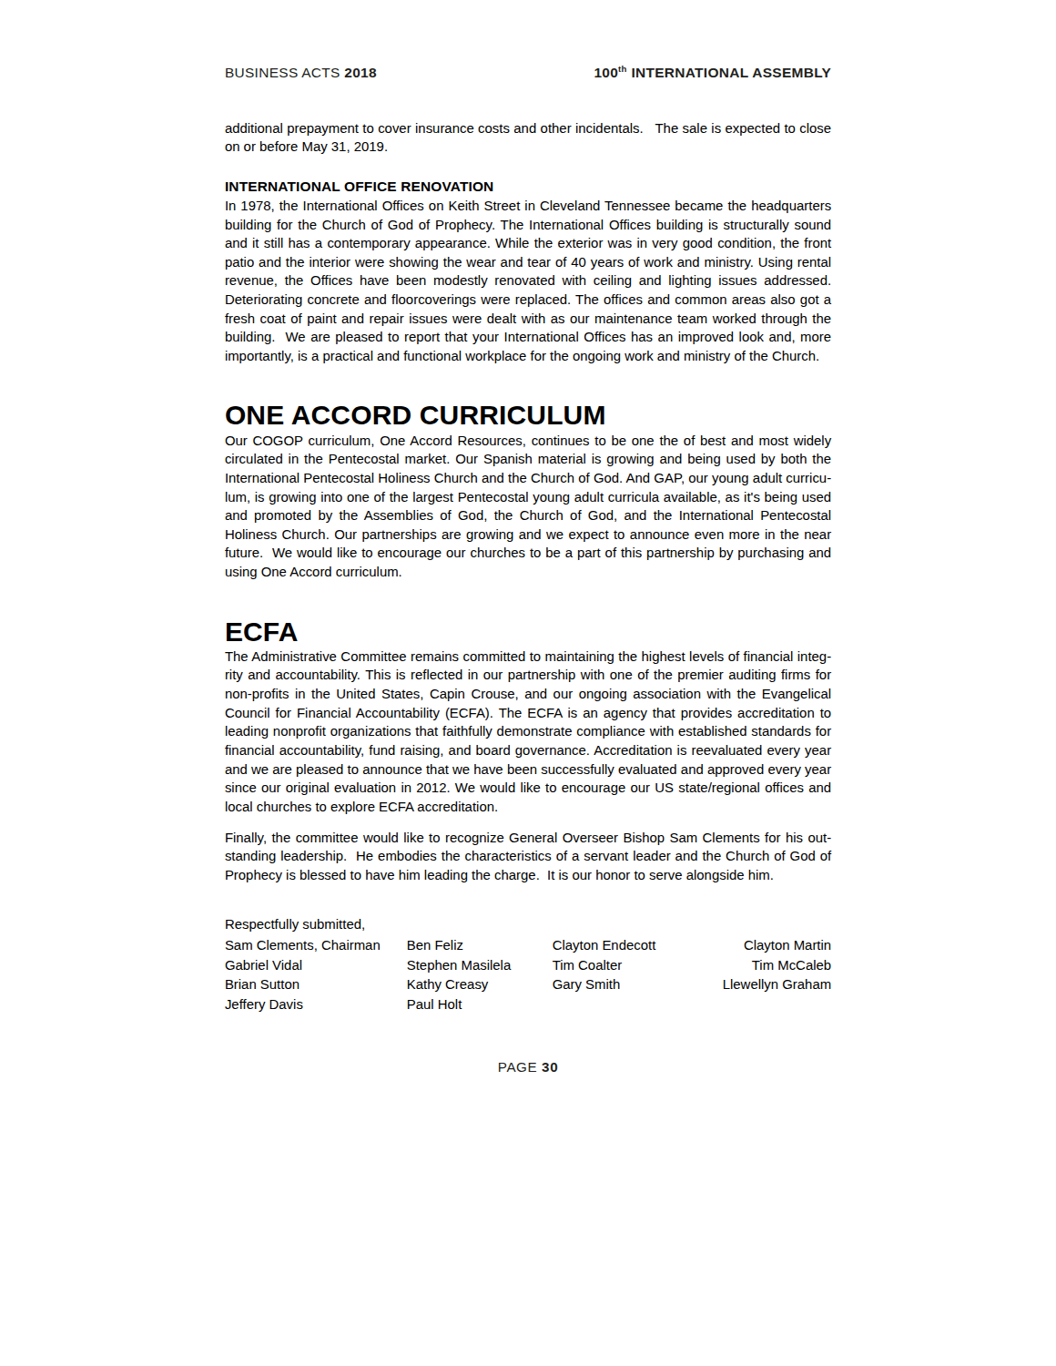BUSINESS ACTS 2018
100th INTERNATIONAL ASSEMBLY
additional prepayment to cover insurance costs and other incidentals. The sale is expected to close on or before May 31, 2019.
International Office Renovation
In 1978, the International Offices on Keith Street in Cleveland Tennessee became the headquarters building for the Church of God of Prophecy. The International Offices building is structurally sound and it still has a contemporary appearance. While the exterior was in very good condition, the front patio and the interior were showing the wear and tear of 40 years of work and ministry. Using rental revenue, the Offices have been modestly renovated with ceiling and lighting issues addressed. Deteriorating concrete and floorcoverings were replaced. The offices and common areas also got a fresh coat of paint and repair issues were dealt with as our maintenance team worked through the building. We are pleased to report that your International Offices has an improved look and, more importantly, is a practical and functional workplace for the ongoing work and ministry of the Church.
ONE ACCORD CURRICULUM
Our COGOP curriculum, One Accord Resources, continues to be one the of best and most widely circulated in the Pentecostal market. Our Spanish material is growing and being used by both the International Pentecostal Holiness Church and the Church of God. And GAP, our young adult curriculum, is growing into one of the largest Pentecostal young adult curricula available, as it's being used and promoted by the Assemblies of God, the Church of God, and the International Pentecostal Holiness Church. Our partnerships are growing and we expect to announce even more in the near future. We would like to encourage our churches to be a part of this partnership by purchasing and using One Accord curriculum.
ECFA
The Administrative Committee remains committed to maintaining the highest levels of financial integrity and accountability. This is reflected in our partnership with one of the premier auditing firms for non-profits in the United States, Capin Crouse, and our ongoing association with the Evangelical Council for Financial Accountability (ECFA). The ECFA is an agency that provides accreditation to leading nonprofit organizations that faithfully demonstrate compliance with established standards for financial accountability, fund raising, and board governance. Accreditation is reevaluated every year and we are pleased to announce that we have been successfully evaluated and approved every year since our original evaluation in 2012. We would like to encourage our US state/regional offices and local churches to explore ECFA accreditation.
Finally, the committee would like to recognize General Overseer Bishop Sam Clements for his outstanding leadership. He embodies the characteristics of a servant leader and the Church of God of Prophecy is blessed to have him leading the charge. It is our honor to serve alongside him.
Respectfully submitted,
| Sam Clements, Chairman | Ben Feliz | Clayton Endecott | Clayton Martin |
| Gabriel Vidal | Stephen Masilela | Tim Coalter | Tim McCaleb |
| Brian Sutton | Kathy Creasy | Gary Smith | Llewellyn Graham |
| Jeffery Davis | Paul Holt | | |
PAGE 30